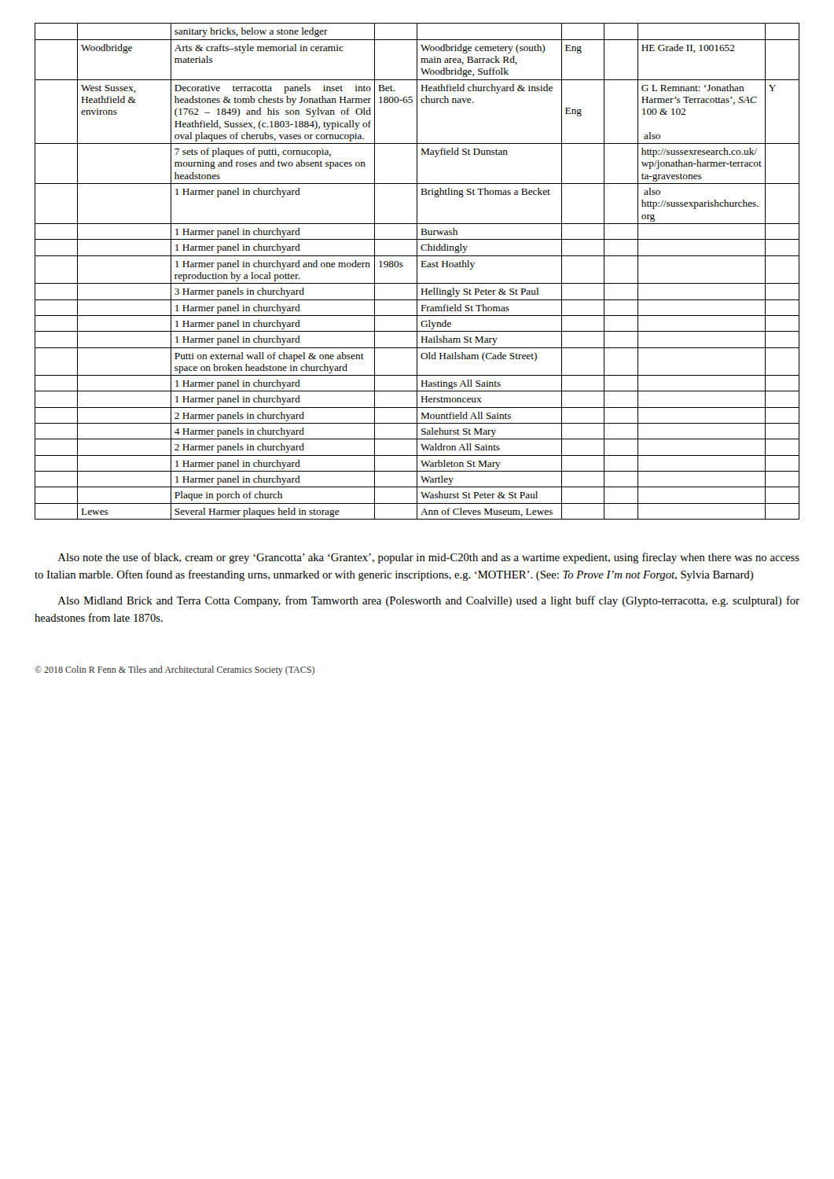| | | sanitary bricks, below a stone ledger | | | | | | |
| | Woodbridge | Arts & crafts–style memorial in ceramic materials | | Woodbridge cemetery (south) main area, Barrack Rd, Woodbridge, Suffolk | Eng | | HE Grade II, 1001652 | |
| | West Sussex, Heathfield & environs | Decorative terracotta panels inset into headstones & tomb chests by Jonathan Harmer (1762 – 1849) and his son Sylvan of Old Heathfield, Sussex, (c.1803-1884), typically of oval plaques of cherubs, vases or cornucopia. | Bet. 1800-65 | Heathfield churchyard & inside church nave. | Eng | | G L Remnant: ‘Jonathan Harmer’s Terracottas’, SAC 100 & 102 also | Y |
| | | 7 sets of plaques of putti, cornucopia, mourning and roses and two absent spaces on headstones | | Mayfield St Dunstan | | | http://sussexresearch.co.uk/wp/jonathan-harmer-terracotta-gravestones | |
| | | 1 Harmer panel in churchyard | | Brightling St Thomas a Becket | | | also http://sussexparishchurches.org | |
| | | 1 Harmer panel in churchyard | | Burwash | | | | |
| | | 1 Harmer panel in churchyard | | Chiddingly | | | | |
| | | 1 Harmer panel in churchyard and one modern reproduction by a local potter. | 1980s | East Hoathly | | | | |
| | | 3 Harmer panels in churchyard | | Hellingly St Peter & St Paul | | | | |
| | | 1 Harmer panel in churchyard | | Framfield St Thomas | | | | |
| | | 1 Harmer panel in churchyard | | Glynde | | | | |
| | | 1 Harmer panel in churchyard | | Hailsham St Mary | | | | |
| | | Putti on external wall of chapel & one absent space on broken headstone in churchyard | | Old Hailsham (Cade Street) | | | | |
| | | 1 Harmer panel in churchyard | | Hastings All Saints | | | | |
| | | 1 Harmer panel in churchyard | | Herstmonceux | | | | |
| | | 2 Harmer panels in churchyard | | Mountfield All Saints | | | | |
| | | 4 Harmer panels in churchyard | | Salehurst St Mary | | | | |
| | | 2 Harmer panels in churchyard | | Waldron All Saints | | | | |
| | | 1 Harmer panel in churchyard | | Warbleton St Mary | | | | |
| | | 1 Harmer panel in churchyard | | Wartley | | | | |
| | | Plaque in porch of church | | Washurst St Peter & St Paul | | | | |
| | Lewes | Several Harmer plaques held in storage | | Ann of Cleves Museum, Lewes | | | | |
Also note the use of black, cream or grey ‘Grancotta’ aka ‘Grantex’, popular in mid-C20th and as a wartime expedient, using fireclay when there was no access to Italian marble. Often found as freestanding urns, unmarked or with generic inscriptions, e.g. ‘MOTHER’. (See: To Prove I’m not Forgot, Sylvia Barnard)
Also Midland Brick and Terra Cotta Company, from Tamworth area (Polesworth and Coalville) used a light buff clay (Glypto-terracotta, e.g. sculptural) for headstones from late 1870s.
© 2018 Colin R Fenn & Tiles and Architectural Ceramics Society (TACS)